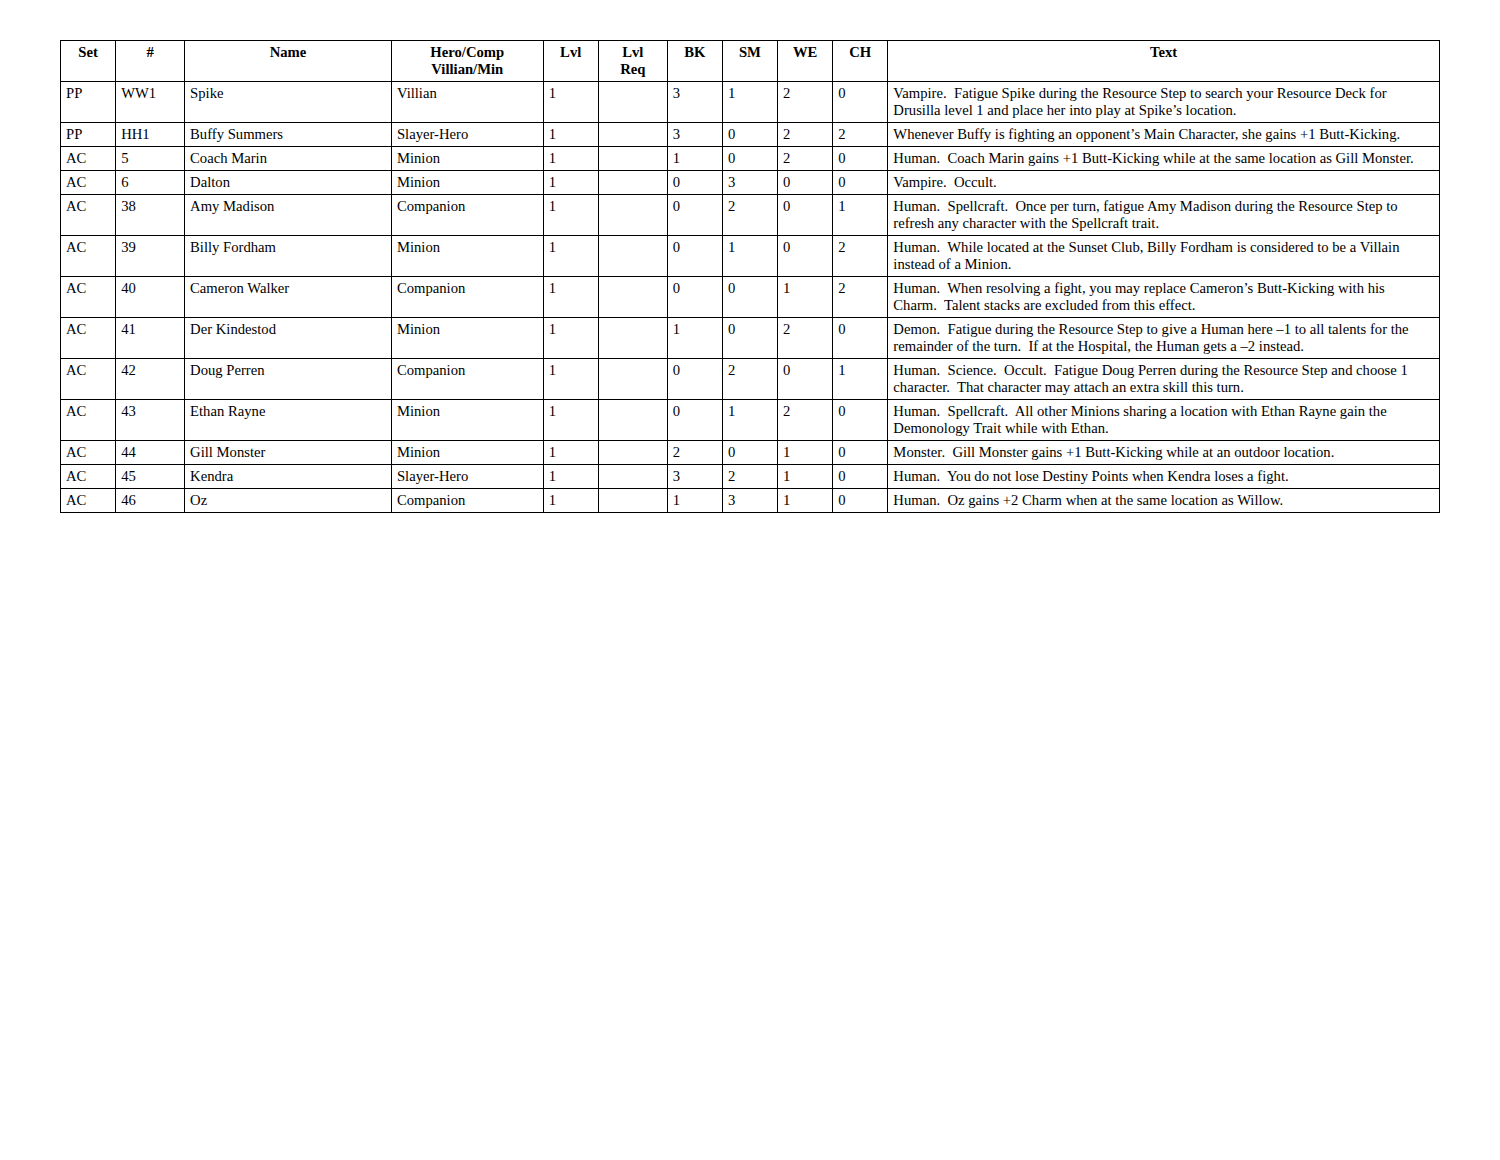| Set | # | Name | Hero/Comp Villian/Min | Lvl | Lvl Req | BK | SM | WE | CH | Text |
| --- | --- | --- | --- | --- | --- | --- | --- | --- | --- | --- |
| PP | WW1 | Spike | Villian | 1 | | 3 | 1 | 2 | 0 | Vampire. Fatigue Spike during the Resource Step to search your Resource Deck for Drusilla level 1 and place her into play at Spike’s location. |
| PP | HH1 | Buffy Summers | Slayer-Hero | 1 | | 3 | 0 | 2 | 2 | Whenever Buffy is fighting an opponent’s Main Character, she gains +1 Butt-Kicking. |
| AC | 5 | Coach Marin | Minion | 1 | | 1 | 0 | 2 | 0 | Human. Coach Marin gains +1 Butt-Kicking while at the same location as Gill Monster. |
| AC | 6 | Dalton | Minion | 1 | | 0 | 3 | 0 | 0 | Vampire. Occult. |
| AC | 38 | Amy Madison | Companion | 1 | | 0 | 2 | 0 | 1 | Human. Spellcraft. Once per turn, fatigue Amy Madison during the Resource Step to refresh any character with the Spellcraft trait. |
| AC | 39 | Billy Fordham | Minion | 1 | | 0 | 1 | 0 | 2 | Human. While located at the Sunset Club, Billy Fordham is considered to be a Villain instead of a Minion. |
| AC | 40 | Cameron Walker | Companion | 1 | | 0 | 0 | 1 | 2 | Human. When resolving a fight, you may replace Cameron’s Butt-Kicking with his Charm. Talent stacks are excluded from this effect. |
| AC | 41 | Der Kindestod | Minion | 1 | | 1 | 0 | 2 | 0 | Demon. Fatigue during the Resource Step to give a Human here –1 to all talents for the remainder of the turn. If at the Hospital, the Human gets a –2 instead. |
| AC | 42 | Doug Perren | Companion | 1 | | 0 | 2 | 0 | 1 | Human. Science. Occult. Fatigue Doug Perren during the Resource Step and choose 1 character. That character may attach an extra skill this turn. |
| AC | 43 | Ethan Rayne | Minion | 1 | | 0 | 1 | 2 | 0 | Human. Spellcraft. All other Minions sharing a location with Ethan Rayne gain the Demonology Trait while with Ethan. |
| AC | 44 | Gill Monster | Minion | 1 | | 2 | 0 | 1 | 0 | Monster. Gill Monster gains +1 Butt-Kicking while at an outdoor location. |
| AC | 45 | Kendra | Slayer-Hero | 1 | | 3 | 2 | 1 | 0 | Human. You do not lose Destiny Points when Kendra loses a fight. |
| AC | 46 | Oz | Companion | 1 | | 1 | 3 | 1 | 0 | Human. Oz gains +2 Charm when at the same location as Willow. |